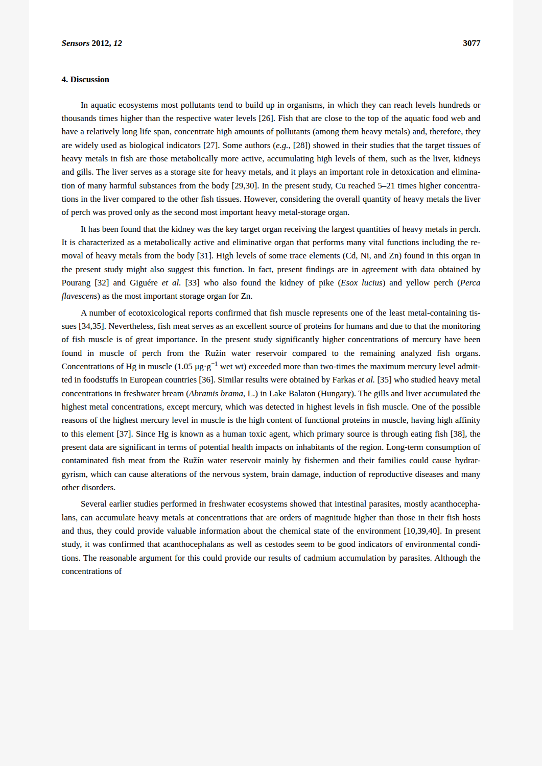Sensors 2012, 12 3077
4. Discussion
In aquatic ecosystems most pollutants tend to build up in organisms, in which they can reach levels hundreds or thousands times higher than the respective water levels [26]. Fish that are close to the top of the aquatic food web and have a relatively long life span, concentrate high amounts of pollutants (among them heavy metals) and, therefore, they are widely used as biological indicators [27]. Some authors (e.g., [28]) showed in their studies that the target tissues of heavy metals in fish are those metabolically more active, accumulating high levels of them, such as the liver, kidneys and gills. The liver serves as a storage site for heavy metals, and it plays an important role in detoxication and elimination of many harmful substances from the body [29,30]. In the present study, Cu reached 5–21 times higher concentrations in the liver compared to the other fish tissues. However, considering the overall quantity of heavy metals the liver of perch was proved only as the second most important heavy metal-storage organ.
It has been found that the kidney was the key target organ receiving the largest quantities of heavy metals in perch. It is characterized as a metabolically active and eliminative organ that performs many vital functions including the removal of heavy metals from the body [31]. High levels of some trace elements (Cd, Ni, and Zn) found in this organ in the present study might also suggest this function. In fact, present findings are in agreement with data obtained by Pourang [32] and Giguére et al. [33] who also found the kidney of pike (Esox lucius) and yellow perch (Perca flavescens) as the most important storage organ for Zn.
A number of ecotoxicological reports confirmed that fish muscle represents one of the least metal-containing tissues [34,35]. Nevertheless, fish meat serves as an excellent source of proteins for humans and due to that the monitoring of fish muscle is of great importance. In the present study significantly higher concentrations of mercury have been found in muscle of perch from the Ružín water reservoir compared to the remaining analyzed fish organs. Concentrations of Hg in muscle (1.05 μg·g−1 wet wt) exceeded more than two-times the maximum mercury level admitted in foodstuffs in European countries [36]. Similar results were obtained by Farkas et al. [35] who studied heavy metal concentrations in freshwater bream (Abramis brama, L.) in Lake Balaton (Hungary). The gills and liver accumulated the highest metal concentrations, except mercury, which was detected in highest levels in fish muscle. One of the possible reasons of the highest mercury level in muscle is the high content of functional proteins in muscle, having high affinity to this element [37]. Since Hg is known as a human toxic agent, which primary source is through eating fish [38], the present data are significant in terms of potential health impacts on inhabitants of the region. Long-term consumption of contaminated fish meat from the Ružín water reservoir mainly by fishermen and their families could cause hydrargyrism, which can cause alterations of the nervous system, brain damage, induction of reproductive diseases and many other disorders.
Several earlier studies performed in freshwater ecosystems showed that intestinal parasites, mostly acanthocephalans, can accumulate heavy metals at concentrations that are orders of magnitude higher than those in their fish hosts and thus, they could provide valuable information about the chemical state of the environment [10,39,40]. In present study, it was confirmed that acanthocephalans as well as cestodes seem to be good indicators of environmental conditions. The reasonable argument for this could provide our results of cadmium accumulation by parasites. Although the concentrations of